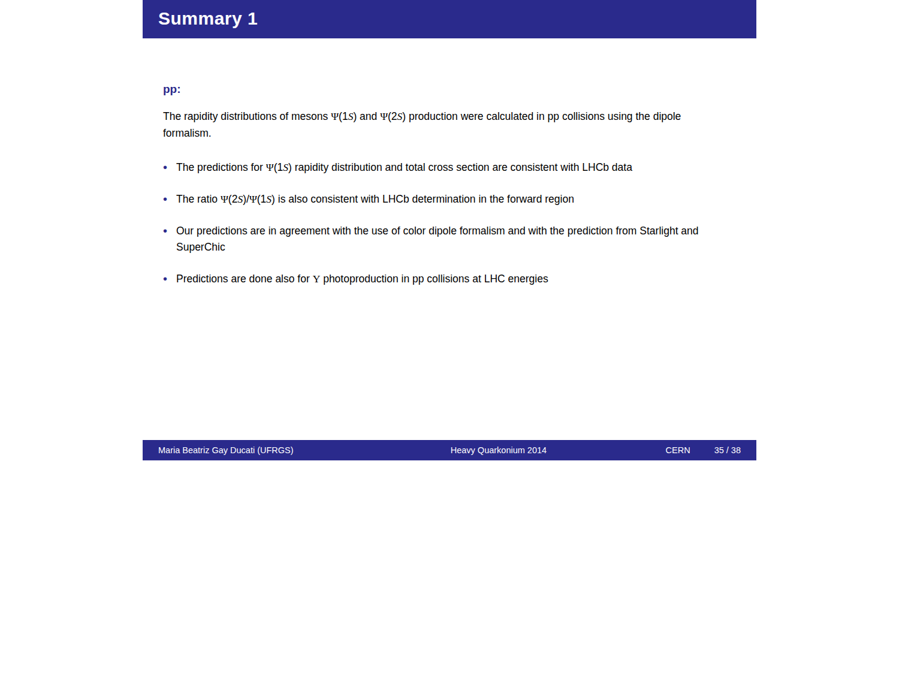Summary 1
pp:
The rapidity distributions of mesons Ψ(1S) and Ψ(2S) production were calculated in pp collisions using the dipole formalism.
The predictions for Ψ(1S) rapidity distribution and total cross section are consistent with LHCb data
The ratio Ψ(2S)/Ψ(1S) is also consistent with LHCb determination in the forward region
Our predictions are in agreement with the use of color dipole formalism and with the prediction from Starlight and SuperChic
Predictions are done also for Υ photoproduction in pp collisions at LHC energies
Maria Beatriz Gay Ducati (UFRGS)
Heavy Quarkonium 2014
CERN35 / 38